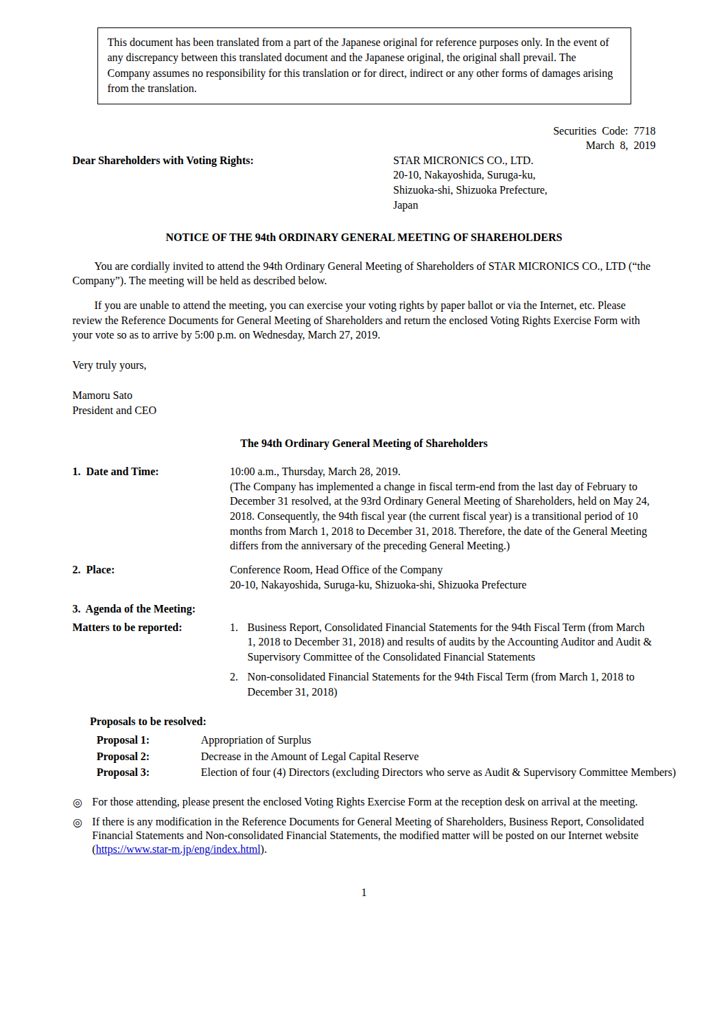This document has been translated from a part of the Japanese original for reference purposes only. In the event of any discrepancy between this translated document and the Japanese original, the original shall prevail. The Company assumes no responsibility for this translation or for direct, indirect or any other forms of damages arising from the translation.
Securities Code: 7718
March 8, 2019
Dear Shareholders with Voting Rights:
STAR MICRONICS CO., LTD.
20-10, Nakayoshida, Suruga-ku,
Shizuoka-shi, Shizuoka Prefecture,
Japan
NOTICE OF THE 94th ORDINARY GENERAL MEETING OF SHAREHOLDERS
You are cordially invited to attend the 94th Ordinary General Meeting of Shareholders of STAR MICRONICS CO., LTD (“the Company”). The meeting will be held as described below.
If you are unable to attend the meeting, you can exercise your voting rights by paper ballot or via the Internet, etc. Please review the Reference Documents for General Meeting of Shareholders and return the enclosed Voting Rights Exercise Form with your vote so as to arrive by 5:00 p.m. on Wednesday, March 27, 2019.
Very truly yours,
Mamoru Sato
President and CEO
The 94th Ordinary General Meeting of Shareholders
| 1. Date and Time: | 10:00 a.m., Thursday, March 28, 2019. (The Company has implemented a change in fiscal term-end from the last day of February to December 31 resolved, at the 93rd Ordinary General Meeting of Shareholders, held on May 24, 2018. Consequently, the 94th fiscal year (the current fiscal year) is a transitional period of 10 months from March 1, 2018 to December 31, 2018. Therefore, the date of the General Meeting differs from the anniversary of the preceding General Meeting.) |
| 2. Place: | Conference Room, Head Office of the Company 20-10, Nakayoshida, Suruga-ku, Shizuoka-shi, Shizuoka Prefecture |
3. Agenda of the Meeting:
| Matters to be reported: | / 1. / Business Report, Consolidated Financial Statements for the 94th Fiscal Term (from March 1, 2018 to December 31, 2018) and results of audits by the Accounting Auditor and Audit & Supervisory Committee of the Consolidated Financial Statements / / 2. / Non-consolidated Financial Statements for the 94th Fiscal Term (from March 1, 2018 to December 31, 2018) / |
Proposals to be resolved:
| Proposal 1: | Appropriation of Surplus |
| Proposal 2: | Decrease in the Amount of Legal Capital Reserve |
| Proposal 3: | Election of four (4) Directors (excluding Directors who serve as Audit & Supervisory Committee Members) |
| ◎ | For those attending, please present the enclosed Voting Rights Exercise Form at the reception desk on arrival at the meeting. |
| ◎ | If there is any modification in the Reference Documents for General Meeting of Shareholders, Business Report, Consolidated Financial Statements and Non-consolidated Financial Statements, the modified matter will be posted on our Internet website ( https://www.star-m.jp/eng/index.html ). |
1